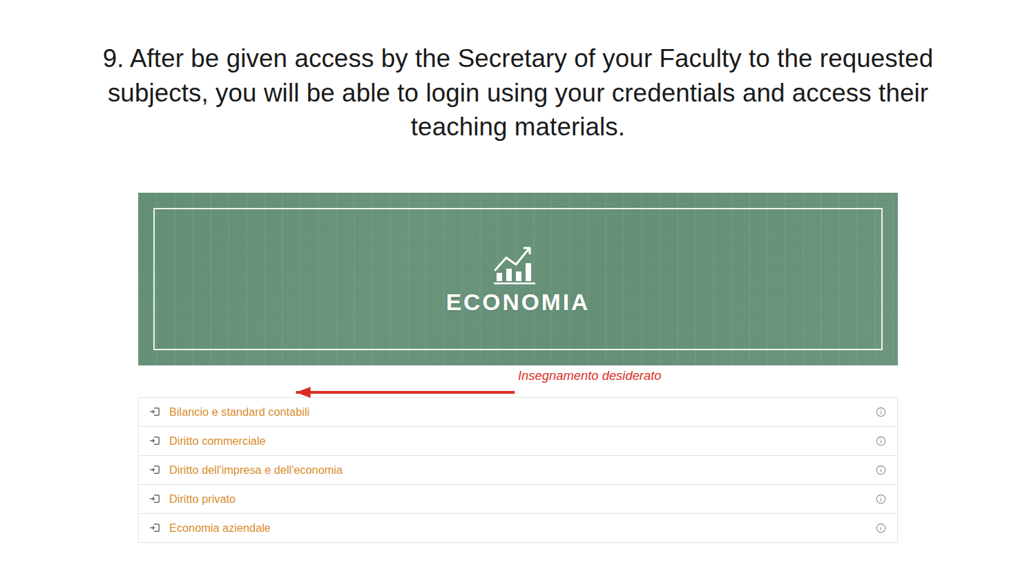9. After be given access by the Secretary of your Faculty to the requested subjects, you will be able to login using your credentials and access their teaching materials.
ECONOMIA
Insegnamento desiderato
Bilancio e standard contabili
Diritto commerciale
Diritto dell'impresa e dell'economia
Diritto privato
Economia aziendale